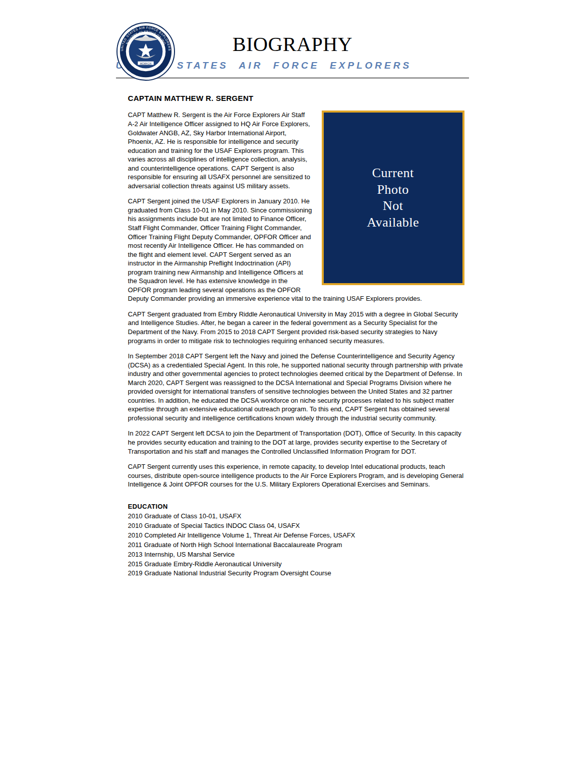MCMXCIX UNITED STATES AIR FORCE EXPLORERS UNITED STATES OF AMERICA
BIOGRAPHY
UNITED STATES AIR FORCE EXPLORERS
CAPTAIN MATTHEW R. SERGENT
Current
Photo
Not
Available
CAPT Matthew R. Sergent is the Air Force Explorers Air Staff A-2 Air Intelligence Officer assigned to HQ Air Force Explorers, Goldwater ANGB, AZ, Sky Harbor International Airport, Phoenix, AZ. He is responsible for intelligence and security education and training for the USAF Explorers program. This varies across all disciplines of intelligence collection, analysis, and counterintelligence operations. CAPT Sergent is also responsible for ensuring all USAFX personnel are sensitized to adversarial collection threats against US military assets.
CAPT Sergent joined the USAF Explorers in January 2010. He graduated from Class 10-01 in May 2010. Since commissioning his assignments include but are not limited to Finance Officer, Staff Flight Commander, Officer Training Flight Commander, Officer Training Flight Deputy Commander, OPFOR Officer and most recently Air Intelligence Officer. He has commanded on the flight and element level. CAPT Sergent served as an instructor in the Airmanship Preflight Indoctrination (API) program training new Airmanship and Intelligence Officers at the Squadron level. He has extensive knowledge in the OPFOR program leading several operations as the OPFOR Deputy Commander providing an immersive experience vital to the training USAF Explorers provides.
CAPT Sergent graduated from Embry Riddle Aeronautical University in May 2015 with a degree in Global Security and Intelligence Studies. After, he began a career in the federal government as a Security Specialist for the Department of the Navy. From 2015 to 2018 CAPT Sergent provided risk-based security strategies to Navy programs in order to mitigate risk to technologies requiring enhanced security measures.
In September 2018 CAPT Sergent left the Navy and joined the Defense Counterintelligence and Security Agency (DCSA) as a credentialed Special Agent. In this role, he supported national security through partnership with private industry and other governmental agencies to protect technologies deemed critical by the Department of Defense. In March 2020, CAPT Sergent was reassigned to the DCSA International and Special Programs Division where he provided oversight for international transfers of sensitive technologies between the United States and 32 partner countries. In addition, he educated the DCSA workforce on niche security processes related to his subject matter expertise through an extensive educational outreach program. To this end, CAPT Sergent has obtained several professional security and intelligence certifications known widely through the industrial security community.
In 2022 CAPT Sergent left DCSA to join the Department of Transportation (DOT), Office of Security. In this capacity he provides security education and training to the DOT at large, provides security expertise to the Secretary of Transportation and his staff and manages the Controlled Unclassified Information Program for DOT.
CAPT Sergent currently uses this experience, in remote capacity, to develop Intel educational products, teach courses, distribute open-source intelligence products to the Air Force Explorers Program, and is developing General Intelligence & Joint OPFOR courses for the U.S. Military Explorers Operational Exercises and Seminars.
EDUCATION
2010 Graduate of Class 10-01, USAFX
2010 Graduate of Special Tactics INDOC Class 04, USAFX
2010 Completed Air Intelligence Volume 1, Threat Air Defense Forces, USAFX
2011 Graduate of North High School International Baccalaureate Program
2013 Internship, US Marshal Service
2015 Graduate Embry-Riddle Aeronautical University
2019 Graduate National Industrial Security Program Oversight Course